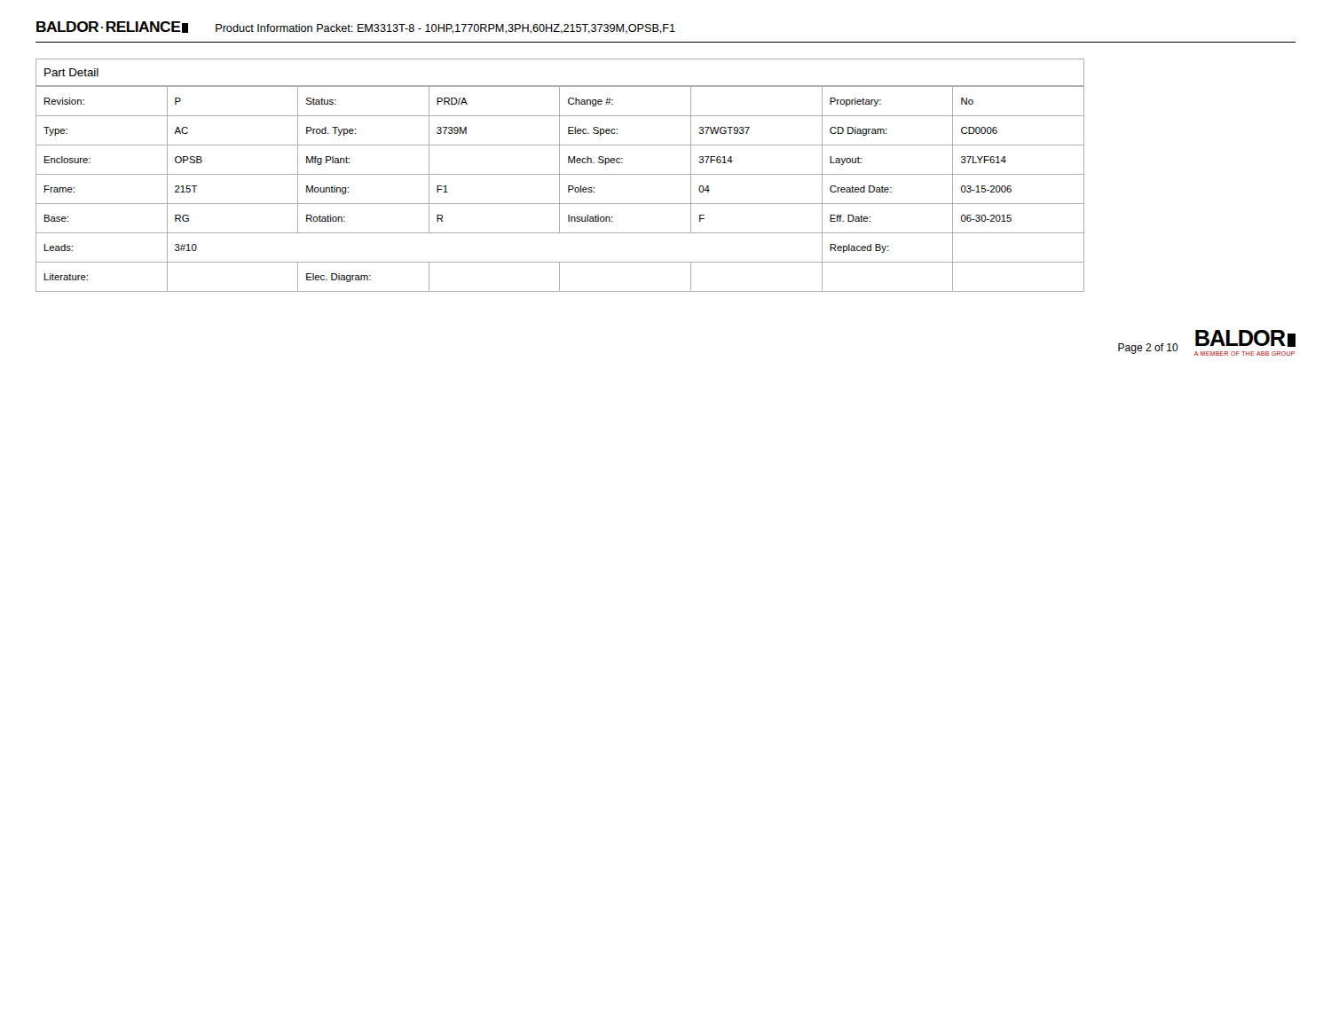BALDOR·RELIANCE
Product Information Packet: EM3313T-8 - 10HP,1770RPM,3PH,60HZ,215T,3739M,OPSB,F1
Part Detail
| Revision: | P | Status: | PRD/A | Change #: | | Proprietary: | No |
| Type: | AC | Prod. Type: | 3739M | Elec. Spec: | 37WGT937 | CD Diagram: | CD0006 |
| Enclosure: | OPSB | Mfg Plant: | | Mech. Spec: | 37F614 | Layout: | 37LYF614 |
| Frame: | 215T | Mounting: | F1 | Poles: | 04 | Created Date: | 03-15-2006 |
| Base: | RG | Rotation: | R | Insulation: | F | Eff. Date: | 06-30-2015 |
| Leads: | 3#10 | Replaced By: | |
| Literature: | | Elec. Diagram: | | | | | |
Page 2 of 10
BALDOR
A MEMBER OF THE ABB GROUP